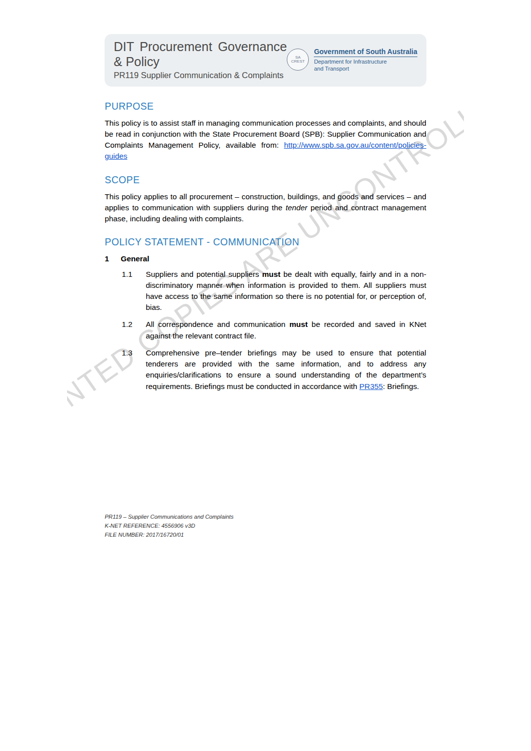PRINTED COPIES ARE UNCONTROLLED
DIT Procurement Governance & Policy
PR119 Supplier Communication & Complaints
SA
CREST
Government of South Australia
Department for Infrastructure
and Transport
PURPOSE
This policy is to assist staff in managing communication processes and complaints, and should be read in conjunction with the State Procurement Board (SPB): Supplier Communication and Complaints Management Policy, available from: http://www.spb.sa.gov.au/content/policies-guides
SCOPE
This policy applies to all procurement – construction, buildings, and goods and services – and applies to communication with suppliers during the tender period and contract management phase, including dealing with complaints.
POLICY STATEMENT - COMMUNICATION
1
General
1.1
Suppliers and potential suppliers must be dealt with equally, fairly and in a non-discriminatory manner when information is provided to them. All suppliers must have access to the same information so there is no potential for, or perception of, bias.
1.2
All correspondence and communication must be recorded and saved in KNet against the relevant contract file.
1.3
Comprehensive pre–tender briefings may be used to ensure that potential tenderers are provided with the same information, and to address any enquiries/clarifications to ensure a sound understanding of the department’s requirements. Briefings must be conducted in accordance with PR355: Briefings.
PR119 – Supplier Communications and Complaints
K-NET REFERENCE: 4556906 v3D
FILE NUMBER: 2017/16720/01